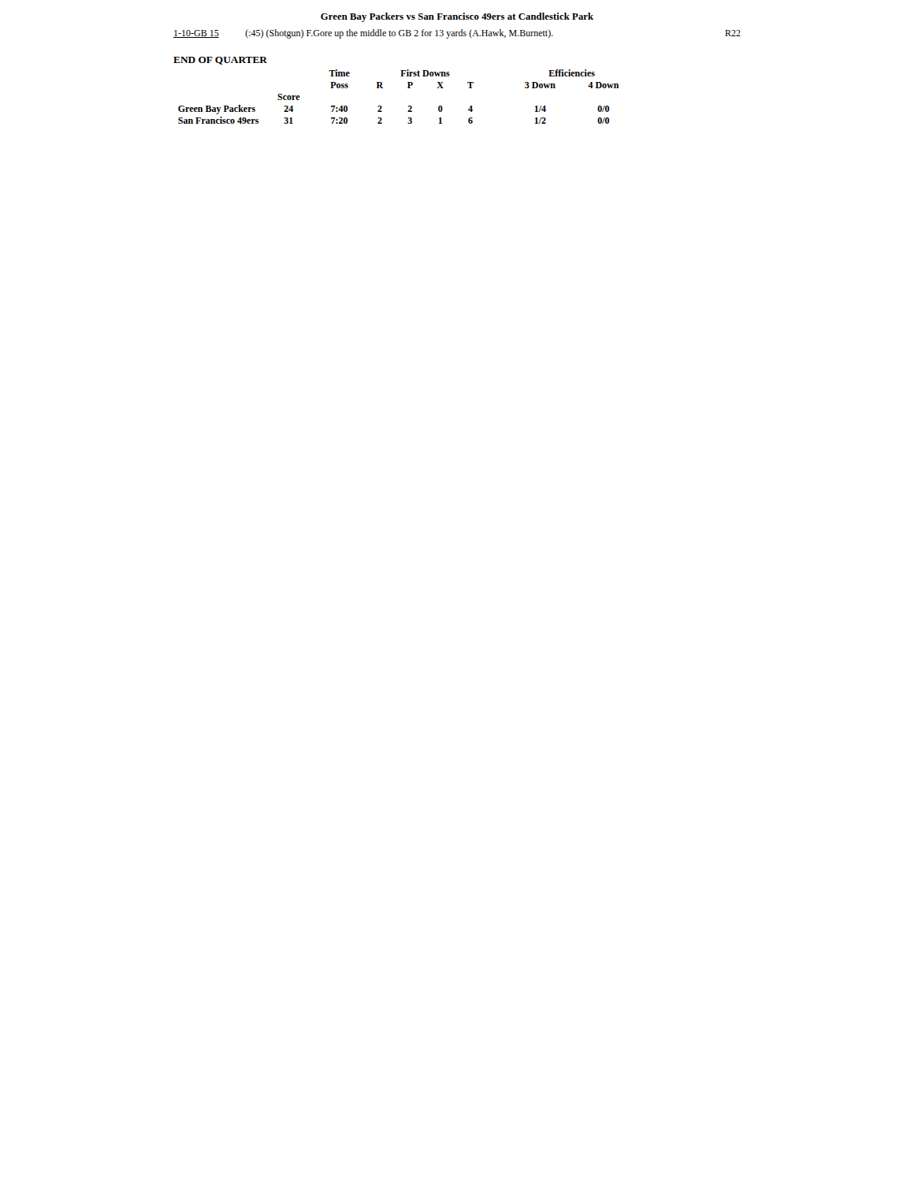Green Bay Packers vs San Francisco 49ers at Candlestick Park
1-10-GB 15(:45) (Shotgun) F.Gore up the middle to GB 2 for 13 yards (A.Hawk, M.Burnett). R22
END OF QUARTER
| | | Time | First Downs | | Efficiencies |
| --- | --- | --- | --- | --- | --- |
| Poss | R | P | X | T | | 3 Down | 4 Down |
| | Score | | | | | | | | |
| Green Bay Packers | 24 | 7:40 | 2 | 2 | 0 | 4 | | 1/4 | 0/0 |
| San Francisco 49ers | 31 | 7:20 | 2 | 3 | 1 | 6 | | 1/2 | 0/0 |